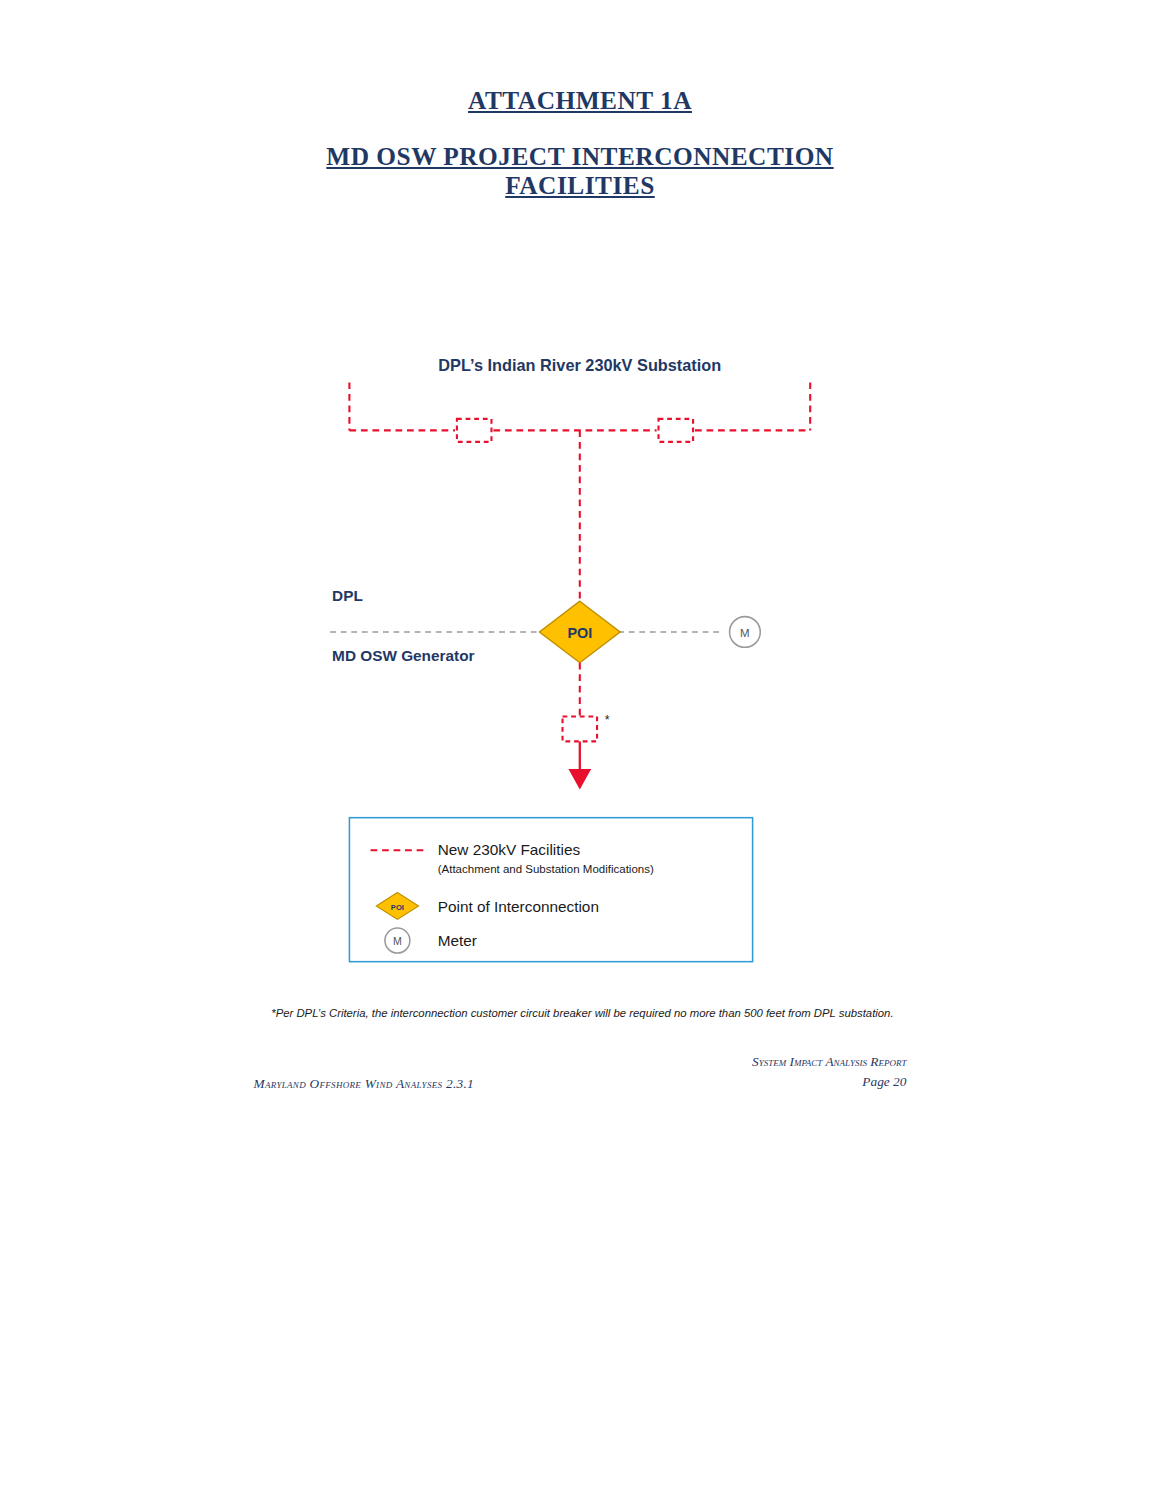ATTACHMENT 1A
MD OSW PROJECT INTERCONNECTION FACILITIES
DPL’s Indian River 230kV Substation DPL MD OSW Generator POI M * New 230kV Facilities (Attachment and Substation Modifications) POI Point of Interconnection M Meter
*Per DPL’s Criteria, the interconnection customer circuit breaker will be required no more than 500 feet from DPL substation.
Maryland Offshore Wind Analyses 2.3.1
System Impact Analysis Report
Page 20